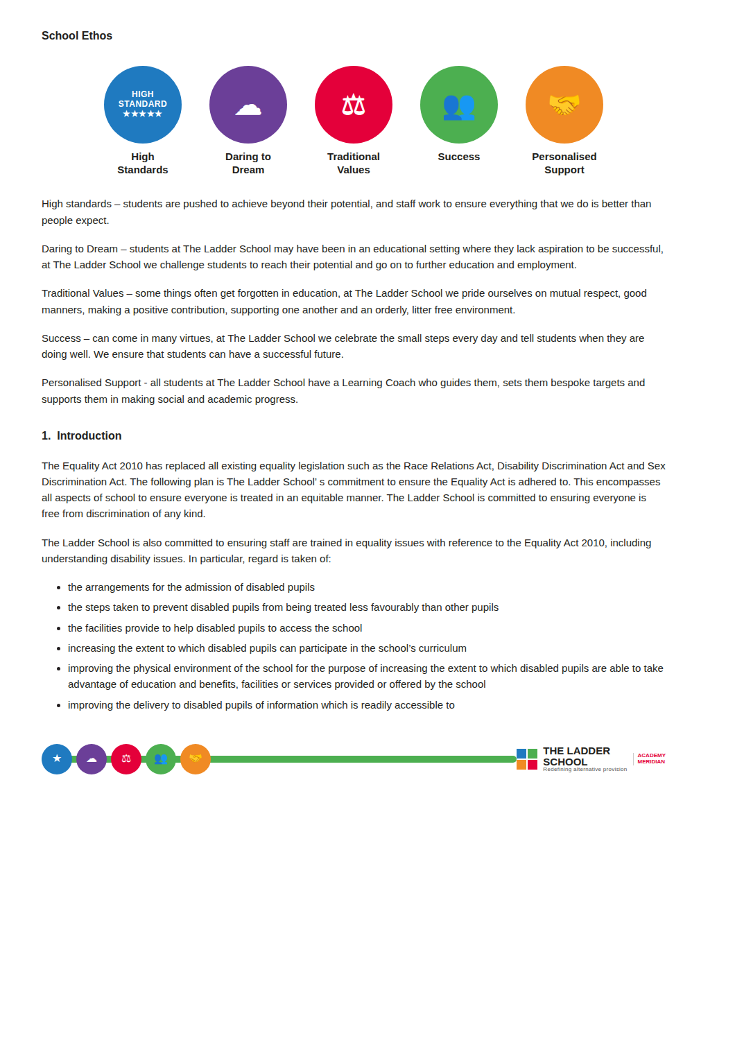School Ethos
HIGH
STANDARD
★★★★★
High
Standards
☁
Daring to
Dream
⚖
Traditional
Values
👥
Success
🤝
Personalised
Support
High standards – students are pushed to achieve beyond their potential, and staff work to ensure everything that we do is better than people expect.
Daring to Dream – students at The Ladder School may have been in an educational setting where they lack aspiration to be successful, at The Ladder School we challenge students to reach their potential and go on to further education and employment.
Traditional Values – some things often get forgotten in education, at The Ladder School we pride ourselves on mutual respect, good manners, making a positive contribution, supporting one another and an orderly, litter free environment.
Success – can come in many virtues, at The Ladder School we celebrate the small steps every day and tell students when they are doing well. We ensure that students can have a successful future.
Personalised Support - all students at The Ladder School have a Learning Coach who guides them, sets them bespoke targets and supports them in making social and academic progress.
1. Introduction
The Equality Act 2010 has replaced all existing equality legislation such as the Race Relations Act, Disability Discrimination Act and Sex Discrimination Act. The following plan is The Ladder School’ s commitment to ensure the Equality Act is adhered to. This encompasses all aspects of school to ensure everyone is treated in an equitable manner. The Ladder School is committed to ensuring everyone is free from discrimination of any kind.
The Ladder School is also committed to ensuring staff are trained in equality issues with reference to the Equality Act 2010, including understanding disability issues. In particular, regard is taken of:
the arrangements for the admission of disabled pupils
the steps taken to prevent disabled pupils from being treated less favourably than other pupils
the facilities provide to help disabled pupils to access the school
increasing the extent to which disabled pupils can participate in the school’s curriculum
improving the physical environment of the school for the purpose of increasing the extent to which disabled pupils are able to take advantage of education and benefits, facilities or services provided or offered by the school
improving the delivery to disabled pupils of information which is readily accessible to
★
☁
⚖
👥
🤝
THE LADDER
SCHOOL Redefining alternative provision
ACADEMY
MERIDIAN